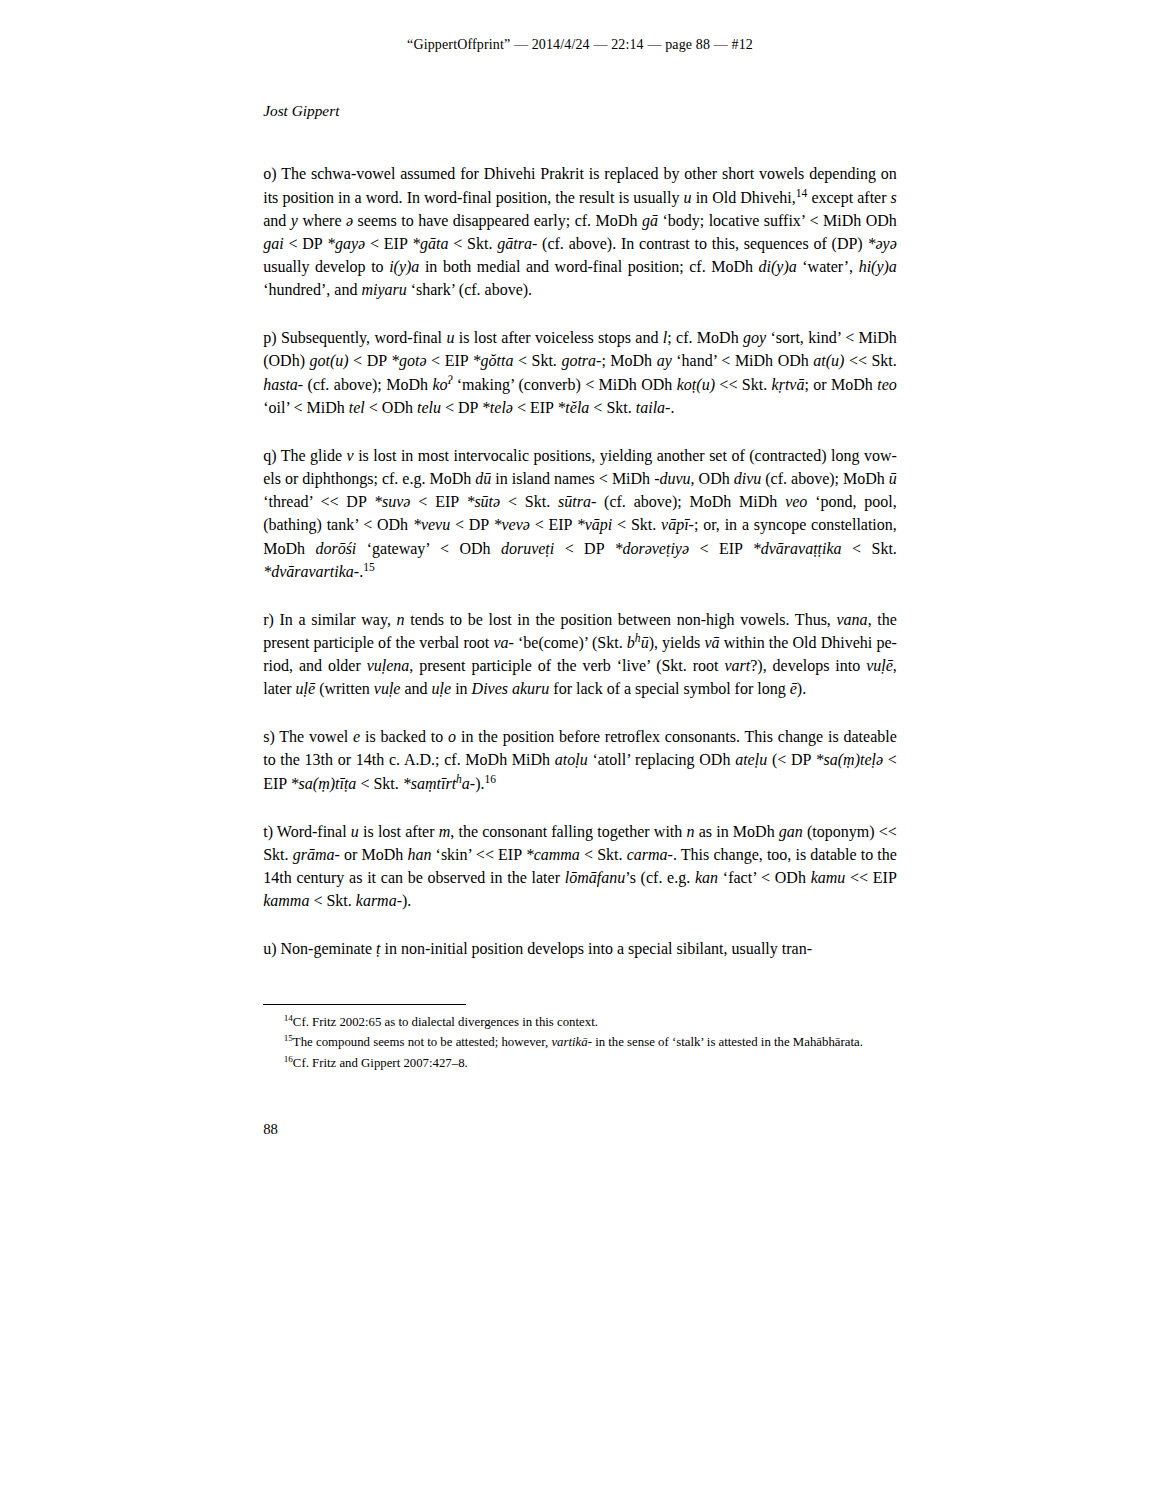“GippertOffprint” — 2014/4/24 — 22:14 — page 88 — #12
Jost Gippert
o) The schwa-vowel assumed for Dhivehi Prakrit is replaced by other short vowels depending on its position in a word. In word-final position, the result is usually u in Old Dhivehi,14 except after s and y where ə seems to have disappeared early; cf. MoDh gā ‘body; locative suffix’ < MiDh ODh gai < DP *gayə < EIP *gāta < Skt. gātra- (cf. above). In contrast to this, sequences of (DP) *əyə usually develop to i(y)a in both medial and word-final position; cf. MoDh di(y)a ‘water’, hi(y)a ‘hundred’, and miyaru ‘shark’ (cf. above).
p) Subsequently, word-final u is lost after voiceless stops and l; cf. MoDh goy ‘sort, kind’ < MiDh (ODh) got(u) < DP *gotə < EIP *gŏtta < Skt. gotra-; MoDh ay ‘hand’ < MiDh ODh at(u) << Skt. hasta- (cf. above); MoDh koʔ ‘making’ (converb) < MiDh ODh koṭ(u) << Skt. kṛtvā; or MoDh teo ‘oil’ < MiDh tel < ODh telu < DP *telə < EIP *tĕla < Skt. taila-.
q) The glide v is lost in most intervocalic positions, yielding another set of (contracted) long vowels or diphthongs; cf. e.g. MoDh dū in island names < MiDh -duvu, ODh divu (cf. above); MoDh ū ‘thread’ << DP *suvə < EIP *sūtə < Skt. sūtra- (cf. above); MoDh MiDh veo ‘pond, pool, (bathing) tank’ < ODh *vevu < DP *vevə < EIP *vāpi < Skt. vāpī-; or, in a syncope constellation, MoDh dorōśi ‘gateway’ < ODh doruveṭi < DP *dorəveṭiyə < EIP *dvāravaṭṭika < Skt. *dvāravartika-.15
r) In a similar way, n tends to be lost in the position between non-high vowels. Thus, vana, the present participle of the verbal root va- ‘be(come)’ (Skt. bhū), yields vā within the Old Dhivehi period, and older vuḷena, present participle of the verb ‘live’ (Skt. root vart?), develops into vuḷē, later uḷē (written vuḷe and uḷe in Dives akuru for lack of a special symbol for long ē).
s) The vowel e is backed to o in the position before retroflex consonants. This change is dateable to the 13th or 14th c. A.D.; cf. MoDh MiDh atoḷu ‘atoll’ replacing ODh ateḷu (< DP *sa(ṃ)teḷə < EIP *sa(ṃ)tīṭa < Skt. *saṃtīrtha-).16
t) Word-final u is lost after m, the consonant falling together with n as in MoDh gan (toponym) << Skt. grāma- or MoDh han ‘skin’ << EIP *camma < Skt. carma-. This change, too, is datable to the 14th century as it can be observed in the later lōmāfanu’s (cf. e.g. kan ‘fact’ < ODh kamu << EIP kamma < Skt. karma-).
u) Non-geminate ṭ in non-initial position develops into a special sibilant, usually tran-
14Cf. Fritz 2002:65 as to dialectal divergences in this context.
15The compound seems not to be attested; however, vartikā- in the sense of ‘stalk’ is attested in the Mahābhārata.
16Cf. Fritz and Gippert 2007:427–8.
88